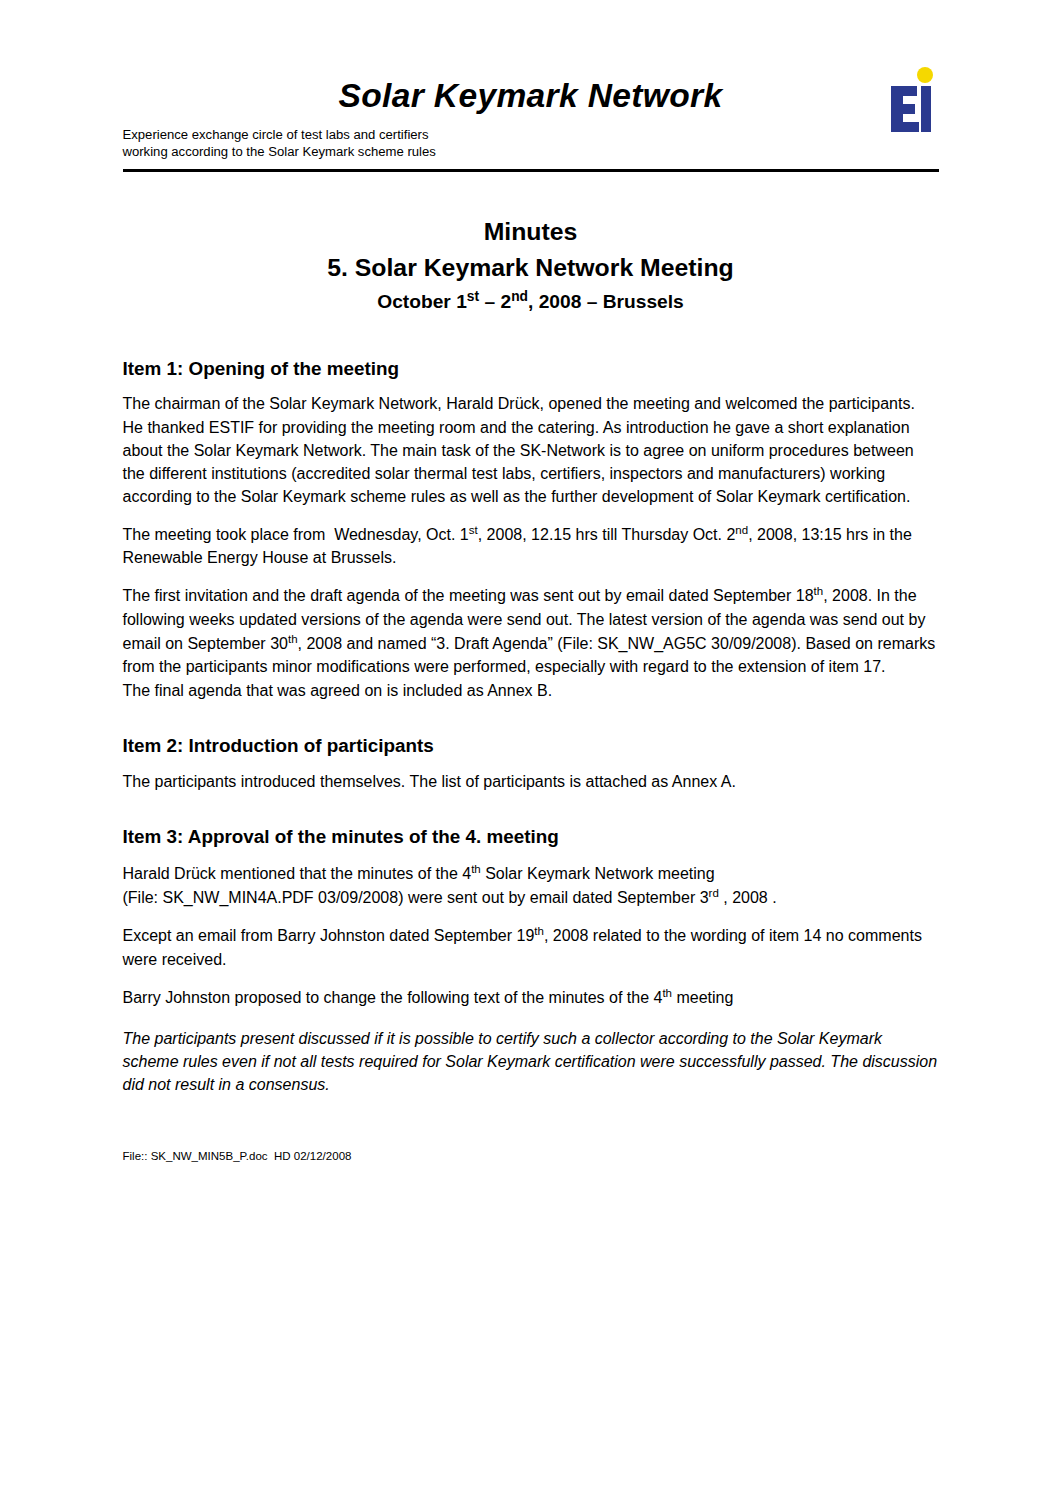Solar Keymark Network
Experience exchange circle of test labs and certifiers
working according to the Solar Keymark scheme rules
Minutes
5. Solar Keymark Network Meeting
October 1st – 2nd, 2008 – Brussels
Item 1: Opening of the meeting
The chairman of the Solar Keymark Network, Harald Drück, opened the meeting and welcomed the participants. He thanked ESTIF for providing the meeting room and the catering. As introduction he gave a short explanation about the Solar Keymark Network. The main task of the SK-Network is to agree on uniform procedures between the different institutions (accredited solar thermal test labs, certifiers, inspectors and manufacturers) working according to the Solar Keymark scheme rules as well as the further development of Solar Keymark certification.
The meeting took place from Wednesday, Oct. 1st, 2008, 12.15 hrs till Thursday Oct. 2nd, 2008, 13:15 hrs in the Renewable Energy House at Brussels.
The first invitation and the draft agenda of the meeting was sent out by email dated September 18th, 2008. In the following weeks updated versions of the agenda were send out. The latest version of the agenda was send out by email on September 30th, 2008 and named “3. Draft Agenda” (File: SK_NW_AG5C 30/09/2008). Based on remarks from the participants minor modifications were performed, especially with regard to the extension of item 17.
The final agenda that was agreed on is included as Annex B.
Item 2: Introduction of participants
The participants introduced themselves. The list of participants is attached as Annex A.
Item 3: Approval of the minutes of the 4. meeting
Harald Drück mentioned that the minutes of the 4th Solar Keymark Network meeting
(File: SK_NW_MIN4A.PDF 03/09/2008) were sent out by email dated September 3rd , 2008 .
Except an email from Barry Johnston dated September 19th, 2008 related to the wording of item 14 no comments were received.
Barry Johnston proposed to change the following text of the minutes of the 4th meeting
The participants present discussed if it is possible to certify such a collector according to the Solar Keymark scheme rules even if not all tests required for Solar Keymark certification were successfully passed. The discussion did not result in a consensus.
File:: SK_NW_MIN5B_P.doc HD 02/12/2008